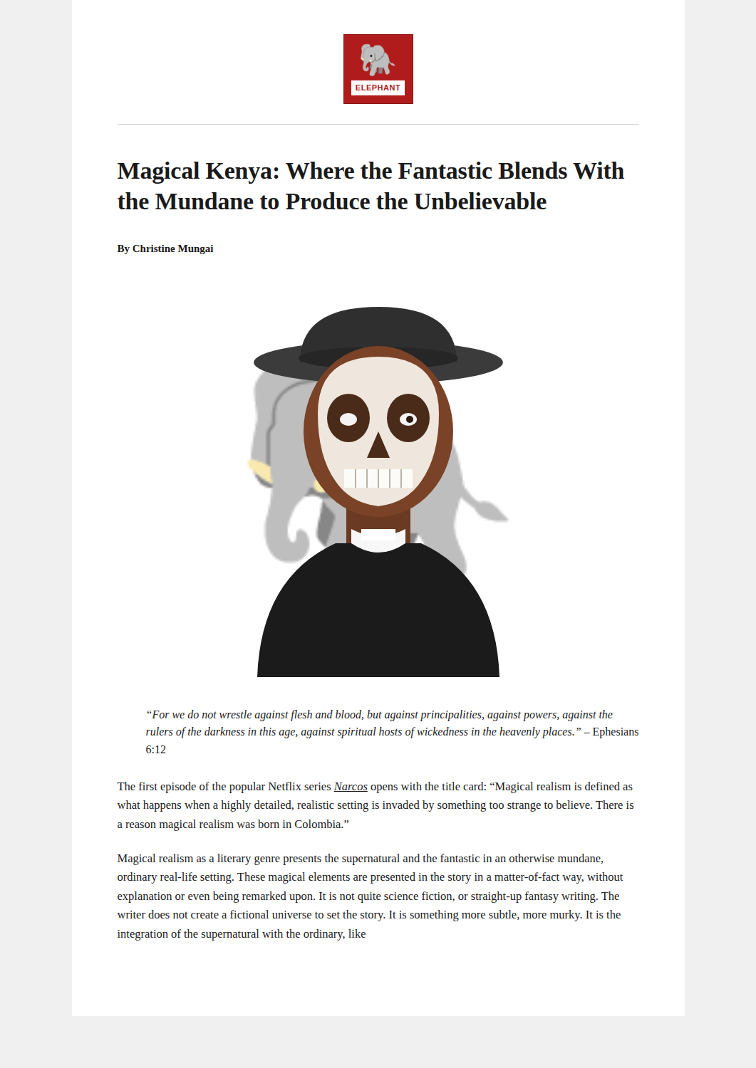🐘 ELEPHANT
Magical Kenya: Where the Fantastic Blends With the Mundane to Produce the Unbelievable
By Christine Mungai
🐘
“For we do not wrestle against flesh and blood, but against principalities, against powers, against the rulers of the darkness in this age, against spiritual hosts of wickedness in the heavenly places.” – Ephesians 6:12
The first episode of the popular Netflix series Narcos opens with the title card: “Magical realism is defined as what happens when a highly detailed, realistic setting is invaded by something too strange to believe. There is a reason magical realism was born in Colombia.”
Magical realism as a literary genre presents the supernatural and the fantastic in an otherwise mundane, ordinary real-life setting. These magical elements are presented in the story in a matter-of-fact way, without explanation or even being remarked upon. It is not quite science fiction, or straight-up fantasy writing. The writer does not create a fictional universe to set the story. It is something more subtle, more murky. It is the integration of the supernatural with the ordinary, like